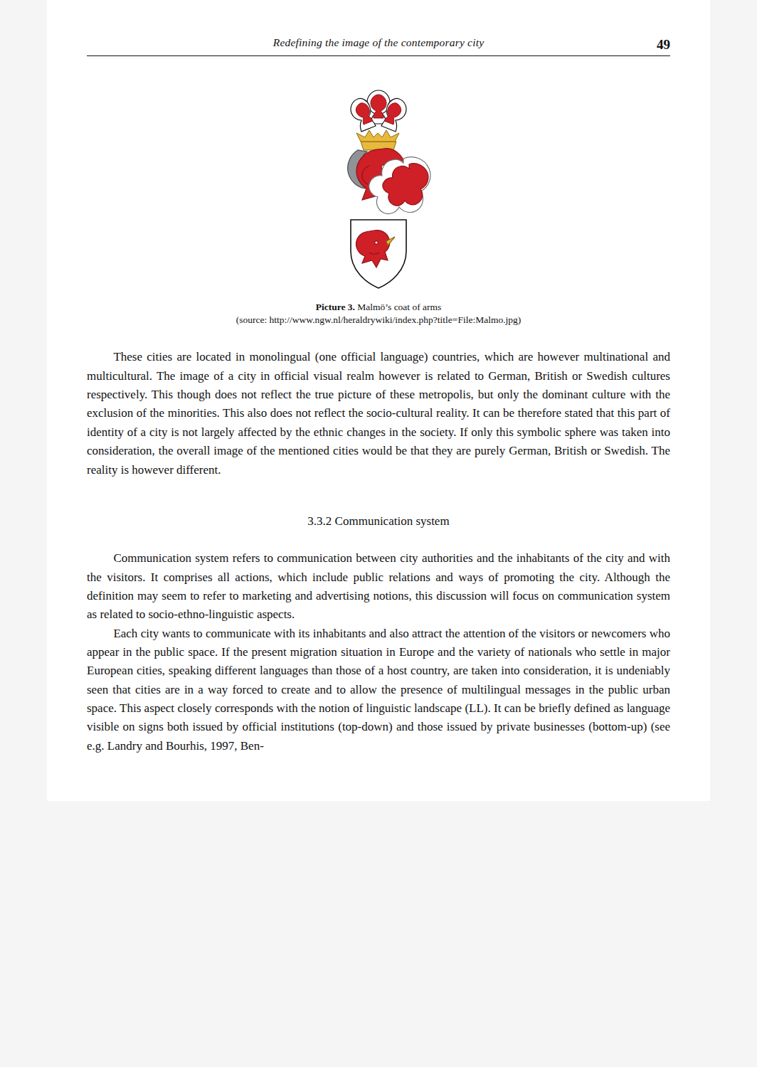Redefining the image of the contemporary city 49
Picture 3. Malmö’s coat of arms
(source: http://www.ngw.nl/heraldrywiki/index.php?title=File:Malmo.jpg)
These cities are located in monolingual (one official language) countries, which are however multinational and multicultural. The image of a city in official visual realm however is related to German, British or Swedish cultures respectively. This though does not reflect the true picture of these metropolis, but only the dominant culture with the exclusion of the minorities. This also does not reflect the socio-cultural reality. It can be therefore stated that this part of identity of a city is not largely affected by the ethnic changes in the society. If only this symbolic sphere was taken into consideration, the overall image of the mentioned cities would be that they are purely German, British or Swedish. The reality is however different.
3.3.2 Communication system
Communication system refers to communication between city authorities and the inhabitants of the city and with the visitors. It comprises all actions, which include public relations and ways of promoting the city. Although the definition may seem to refer to marketing and advertising notions, this discussion will focus on communication system as related to socio-ethno-linguistic aspects.
Each city wants to communicate with its inhabitants and also attract the attention of the visitors or newcomers who appear in the public space. If the present migration situation in Europe and the variety of nationals who settle in major European cities, speaking different languages than those of a host country, are taken into consideration, it is undeniably seen that cities are in a way forced to create and to allow the presence of multilingual messages in the public urban space. This aspect closely corresponds with the notion of linguistic landscape (LL). It can be briefly defined as language visible on signs both issued by official institutions (top-down) and those issued by private businesses (bottom-up) (see e.g. Landry and Bourhis, 1997, Ben-